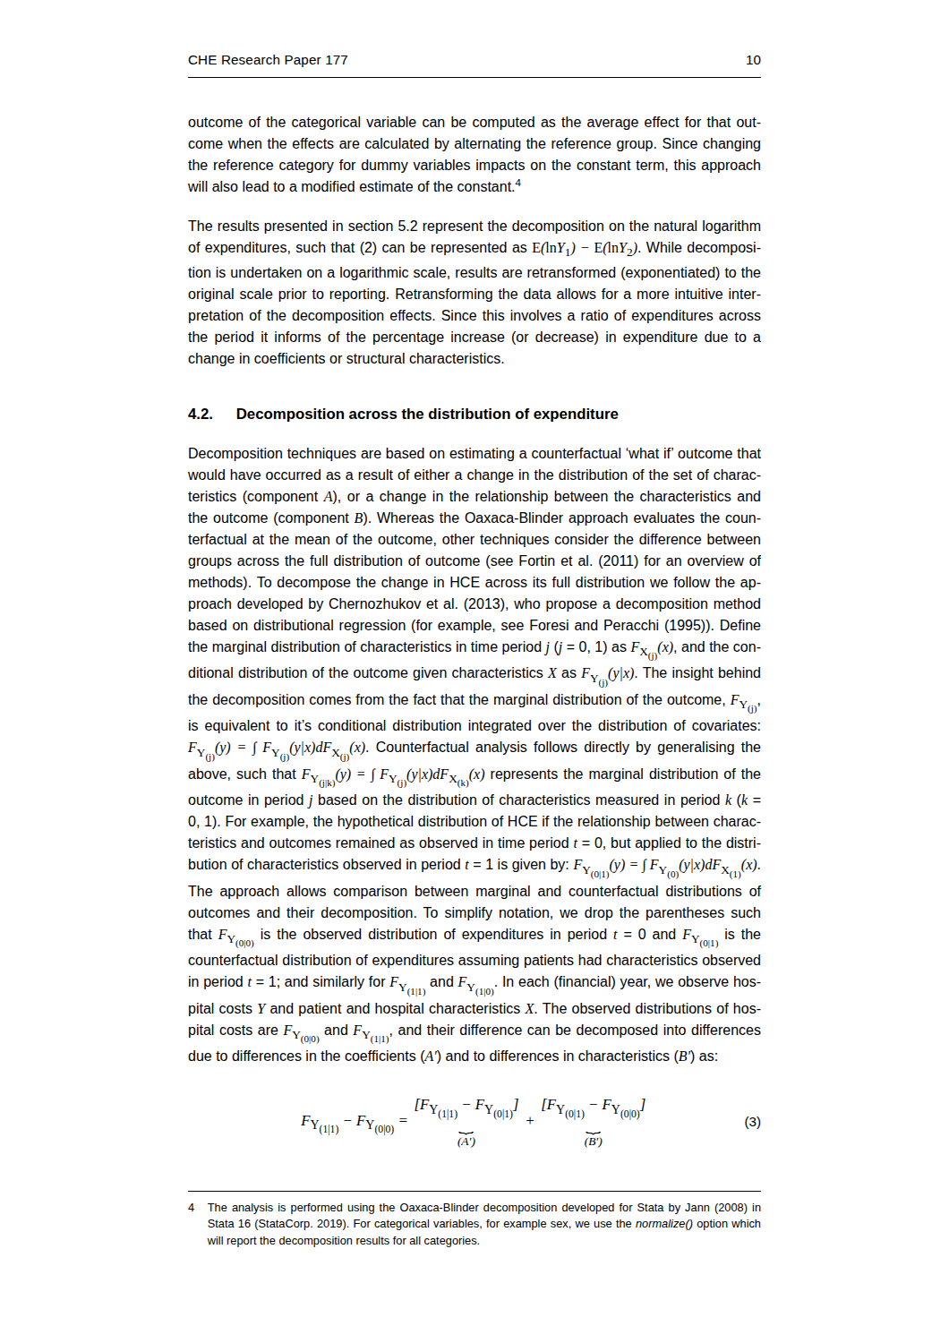CHE Research Paper 177 10
outcome of the categorical variable can be computed as the average effect for that outcome when the effects are calculated by alternating the reference group. Since changing the reference category for dummy variables impacts on the constant term, this approach will also lead to a modified estimate of the constant.4
The results presented in section 5.2 represent the decomposition on the natural logarithm of expenditures, such that (2) can be represented as E(ln Y1) − E(ln Y2). While decomposition is undertaken on a logarithmic scale, results are retransformed (exponentiated) to the original scale prior to reporting. Retransforming the data allows for a more intuitive interpretation of the decomposition effects. Since this involves a ratio of expenditures across the period it informs of the percentage increase (or decrease) in expenditure due to a change in coefficients or structural characteristics.
4.2. Decomposition across the distribution of expenditure
Decomposition techniques are based on estimating a counterfactual ‘what if’ outcome that would have occurred as a result of either a change in the distribution of the set of characteristics (component A), or a change in the relationship between the characteristics and the outcome (component B). Whereas the Oaxaca-Blinder approach evaluates the counterfactual at the mean of the outcome, other techniques consider the difference between groups across the full distribution of outcome (see Fortin et al. (2011) for an overview of methods). To decompose the change in HCE across its full distribution we follow the approach developed by Chernozhukov et al. (2013), who propose a decomposition method based on distributional regression (for example, see Foresi and Peracchi (1995)). Define the marginal distribution of characteristics in time period j (j = 0, 1) as FX(j)(x), and the conditional distribution of the outcome given characteristics X as FY(j)(y|x). The insight behind the decomposition comes from the fact that the marginal distribution of the outcome, FY(j), is equivalent to it’s conditional distribution integrated over the distribution of covariates: FY(j)(y) = ∫ FY(j)(y|x)dFX(j)(x). Counterfactual analysis follows directly by generalising the above, such that FY(j|k)(y) = ∫ FY(j)(y|x)dFX(k)(x) represents the marginal distribution of the outcome in period j based on the distribution of characteristics measured in period k (k = 0, 1). For example, the hypothetical distribution of HCE if the relationship between characteristics and outcomes remained as observed in time period t = 0, but applied to the distribution of characteristics observed in period t = 1 is given by: FY(0|1)(y) = ∫ FY(0)(y|x)dFX(1)(x). The approach allows comparison between marginal and counterfactual distributions of outcomes and their decomposition. To simplify notation, we drop the parentheses such that FY(0|0) is the observed distribution of expenditures in period t = 0 and FY(0|1) is the counterfactual distribution of expenditures assuming patients had characteristics observed in period t = 1; and similarly for FY(1|1) and FY(1|0). In each (financial) year, we observe hospital costs Y and patient and hospital characteristics X. The observed distributions of hospital costs are FY(0|0) and FY(1|1), and their difference can be decomposed into differences due to differences in the coefficients (A′) and to differences in characteristics (B′) as:
FY(1|1) − FY(0|0) = [FY(1|1) − FY(0|1)] ⏟ (A′) + [FY(0|1) − FY(0|0)] ⏟ (B′) (3)
4 The analysis is performed using the Oaxaca-Blinder decomposition developed for Stata by Jann (2008) in Stata 16 (StataCorp. 2019). For categorical variables, for example sex, we use the normalize() option which will report the decomposition results for all categories.